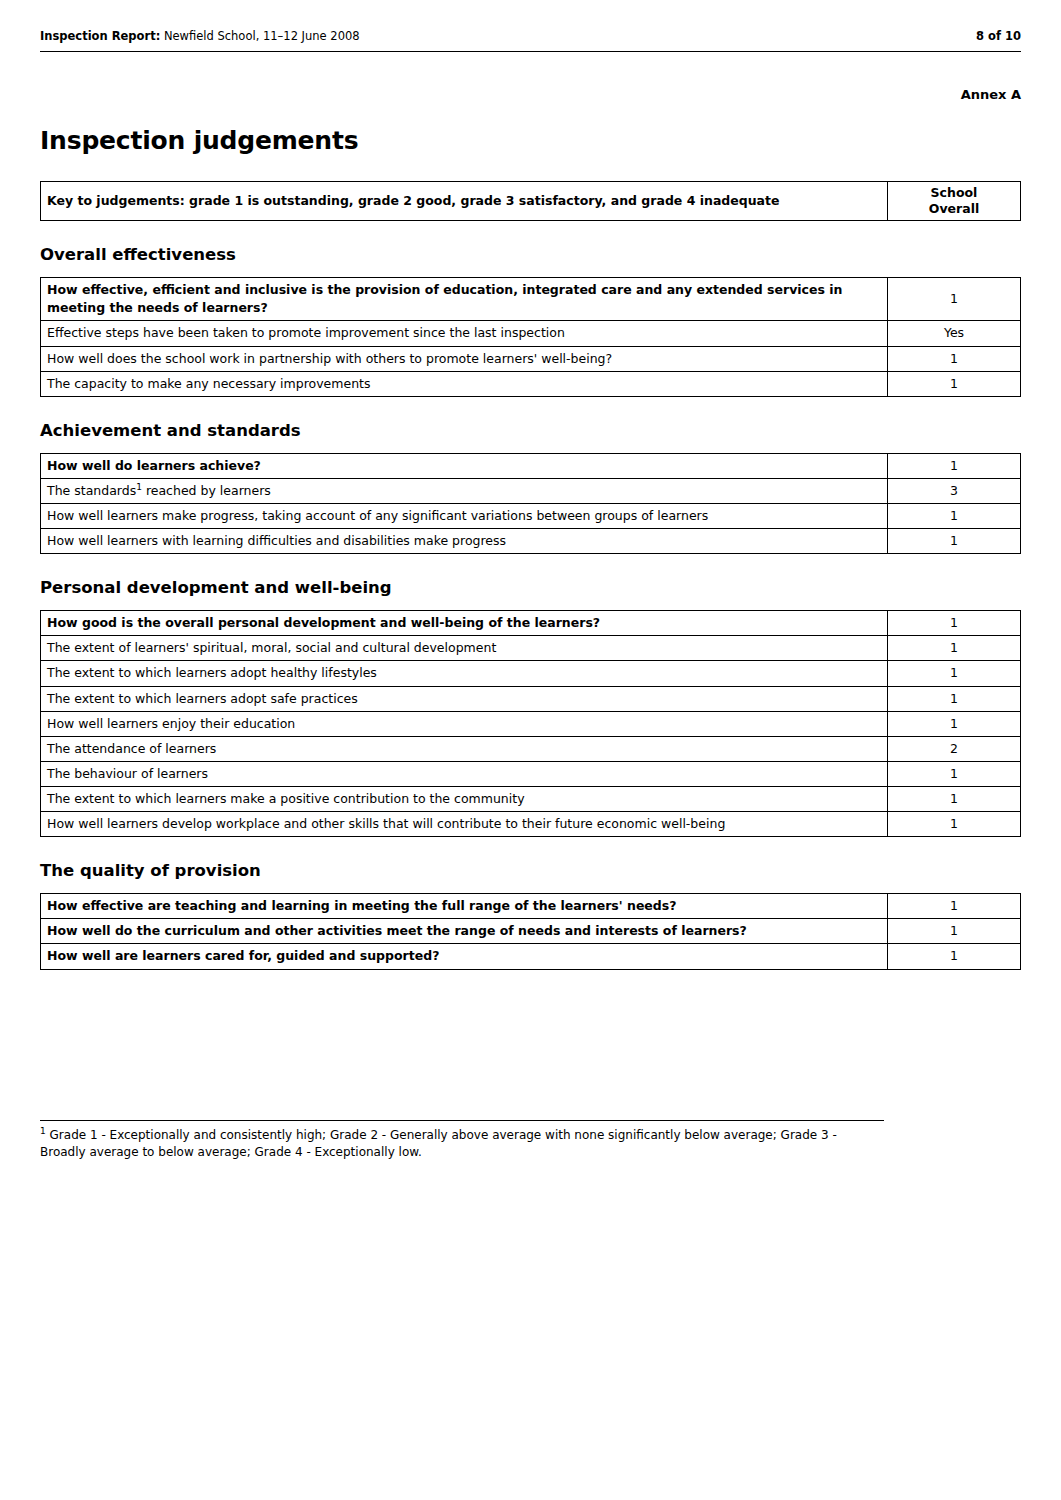Inspection Report: Newfield School, 11–12 June 2008
8 of 10
Annex A
Inspection judgements
| Key to judgements: grade 1 is outstanding, grade 2 good, grade 3 satisfactory, and grade 4 inadequate | School Overall |
Overall effectiveness
| How effective, efficient and inclusive is the provision of education, integrated care and any extended services in meeting the needs of learners? | 1 |
| Effective steps have been taken to promote improvement since the last inspection | Yes |
| How well does the school work in partnership with others to promote learners' well-being? | 1 |
| The capacity to make any necessary improvements | 1 |
Achievement and standards
| How well do learners achieve? | 1 |
| The standards 1 reached by learners | 3 |
| How well learners make progress, taking account of any significant variations between groups of learners | 1 |
| How well learners with learning difficulties and disabilities make progress | 1 |
Personal development and well-being
| How good is the overall personal development and well-being of the learners? | 1 |
| The extent of learners' spiritual, moral, social and cultural development | 1 |
| The extent to which learners adopt healthy lifestyles | 1 |
| The extent to which learners adopt safe practices | 1 |
| How well learners enjoy their education | 1 |
| The attendance of learners | 2 |
| The behaviour of learners | 1 |
| The extent to which learners make a positive contribution to the community | 1 |
| How well learners develop workplace and other skills that will contribute to their future economic well-being | 1 |
The quality of provision
| How effective are teaching and learning in meeting the full range of the learners' needs? | 1 |
| How well do the curriculum and other activities meet the range of needs and interests of learners? | 1 |
| How well are learners cared for, guided and supported? | 1 |
1 Grade 1 - Exceptionally and consistently high; Grade 2 - Generally above average with none significantly below average; Grade 3 - Broadly average to below average; Grade 4 - Exceptionally low.